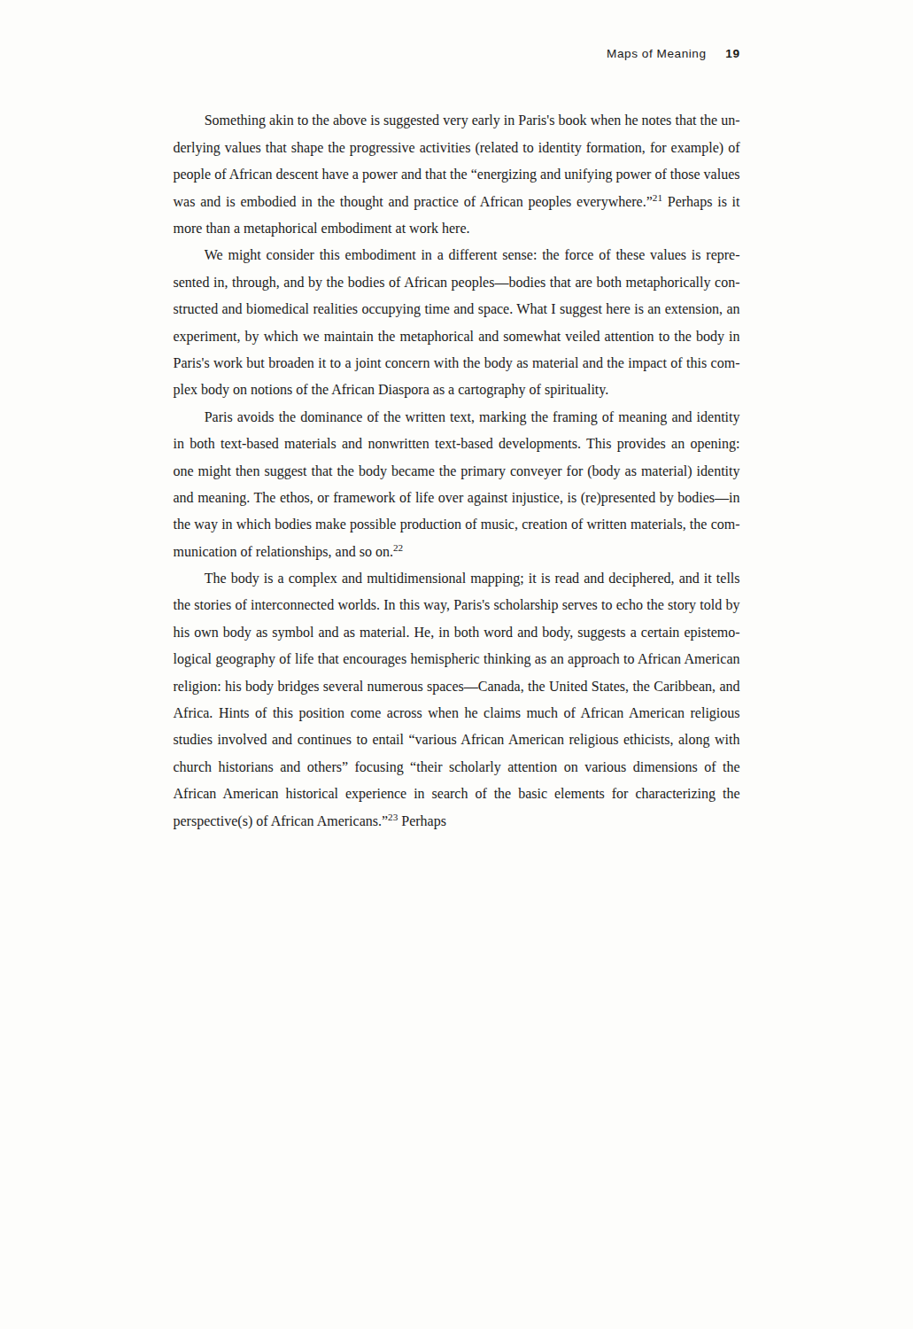Maps of Meaning 19
Something akin to the above is suggested very early in Paris's book when he notes that the underlying values that shape the progressive activities (related to identity formation, for example) of people of African descent have a power and that the “energizing and unifying power of those values was and is embodied in the thought and practice of African peoples everywhere.”21 Perhaps is it more than a metaphorical embodiment at work here.
We might consider this embodiment in a different sense: the force of these values is represented in, through, and by the bodies of African peoples—bodies that are both metaphorically constructed and biomedical realities occupying time and space. What I suggest here is an extension, an experiment, by which we maintain the metaphorical and somewhat veiled attention to the body in Paris's work but broaden it to a joint concern with the body as material and the impact of this complex body on notions of the African Diaspora as a cartography of spirituality.
Paris avoids the dominance of the written text, marking the framing of meaning and identity in both text-based materials and nonwritten text-based developments. This provides an opening: one might then suggest that the body became the primary conveyer for (body as material) identity and meaning. The ethos, or framework of life over against injustice, is (re)presented by bodies—in the way in which bodies make possible production of music, creation of written materials, the communication of relationships, and so on.22
The body is a complex and multidimensional mapping; it is read and deciphered, and it tells the stories of interconnected worlds. In this way, Paris's scholarship serves to echo the story told by his own body as symbol and as material. He, in both word and body, suggests a certain epistemological geography of life that encourages hemispheric thinking as an approach to African American religion: his body bridges several numerous spaces—Canada, the United States, the Caribbean, and Africa. Hints of this position come across when he claims much of African American religious studies involved and continues to entail “various African American religious ethicists, along with church historians and others” focusing “their scholarly attention on various dimensions of the African American historical experience in search of the basic elements for characterizing the perspective(s) of African Americans.”23 Perhaps